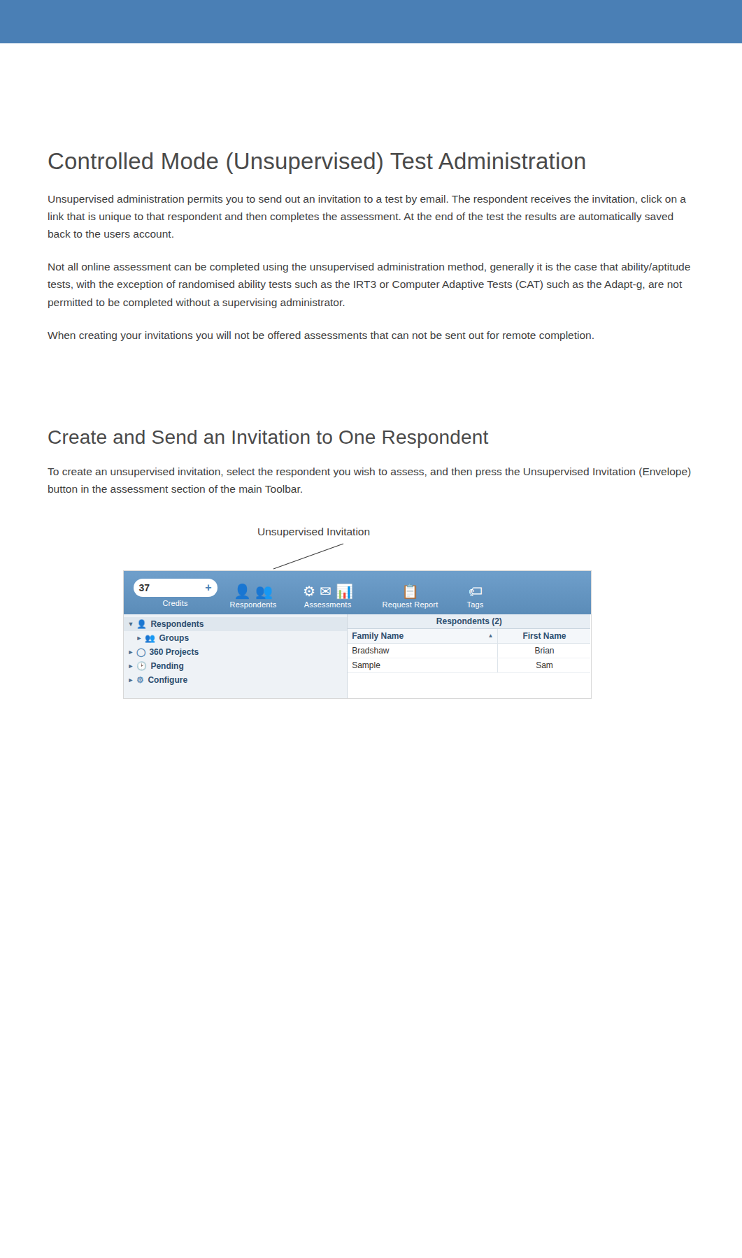Controlled Mode (Unsupervised) Test Administration
Unsupervised administration permits you to send out an invitation to a test by email. The respondent receives the invitation, click on a link that is unique to that respondent and then completes the assessment. At the end of the test the results are automatically saved back to the users account.
Not all online assessment can be completed using the unsupervised administration method, generally it is the case that ability/aptitude tests, with the exception of randomised ability tests such as the IRT3 or Computer Adaptive Tests (CAT) such as the Adapt-g, are not permitted to be completed without a supervising administrator.
When creating your invitations you will not be offered assessments that can not be sent out for remote completion.
Create and Send an Invitation to One Respondent
To create an unsupervised invitation, select the respondent you wish to assess, and then press the Unsupervised Invitation (Envelope) button in the assessment section of the main Toolbar.
Unsupervised Invitation
37+
Credits
👤 👥
Respondents
⚙ ✉ 📊
Assessments
📋
Request Report
🏷
Tags
▼👤Respondents
►👥Groups
►◯360 Projects
►🕑Pending
►⚙Configure
Respondents (2)
Family Name▲
First Name
Bradshaw
Brian
Sample
Sam
psytech.com